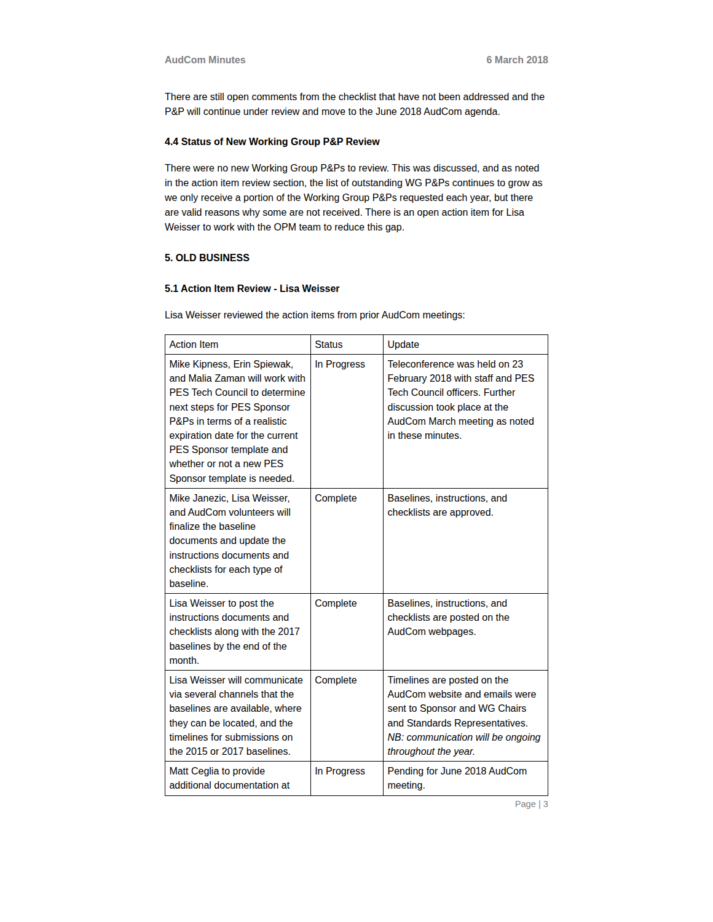AudCom Minutes 6 March 2018
There are still open comments from the checklist that have not been addressed and the P&P will continue under review and move to the June 2018 AudCom agenda.
4.4 Status of New Working Group P&P Review
There were no new Working Group P&Ps to review. This was discussed, and as noted in the action item review section, the list of outstanding WG P&Ps continues to grow as we only receive a portion of the Working Group P&Ps requested each year, but there are valid reasons why some are not received. There is an open action item for Lisa Weisser to work with the OPM team to reduce this gap.
5. OLD BUSINESS
5.1 Action Item Review - Lisa Weisser
Lisa Weisser reviewed the action items from prior AudCom meetings:
| Action Item | Status | Update |
| Mike Kipness, Erin Spiewak, and Malia Zaman will work with PES Tech Council to determine next steps for PES Sponsor P&Ps in terms of a realistic expiration date for the current PES Sponsor template and whether or not a new PES Sponsor template is needed. | In Progress | Teleconference was held on 23 February 2018 with staff and PES Tech Council officers. Further discussion took place at the AudCom March meeting as noted in these minutes. |
| Mike Janezic, Lisa Weisser, and AudCom volunteers will finalize the baseline documents and update the instructions documents and checklists for each type of baseline. | Complete | Baselines, instructions, and checklists are approved. |
| Lisa Weisser to post the instructions documents and checklists along with the 2017 baselines by the end of the month. | Complete | Baselines, instructions, and checklists are posted on the AudCom webpages. |
| Lisa Weisser will communicate via several channels that the baselines are available, where they can be located, and the timelines for submissions on the 2015 or 2017 baselines. | Complete | Timelines are posted on the AudCom website and emails were sent to Sponsor and WG Chairs and Standards Representatives. NB: communication will be ongoing throughout the year. |
| Matt Ceglia to provide additional documentation at | In Progress | Pending for June 2018 AudCom meeting. |
Page | 3